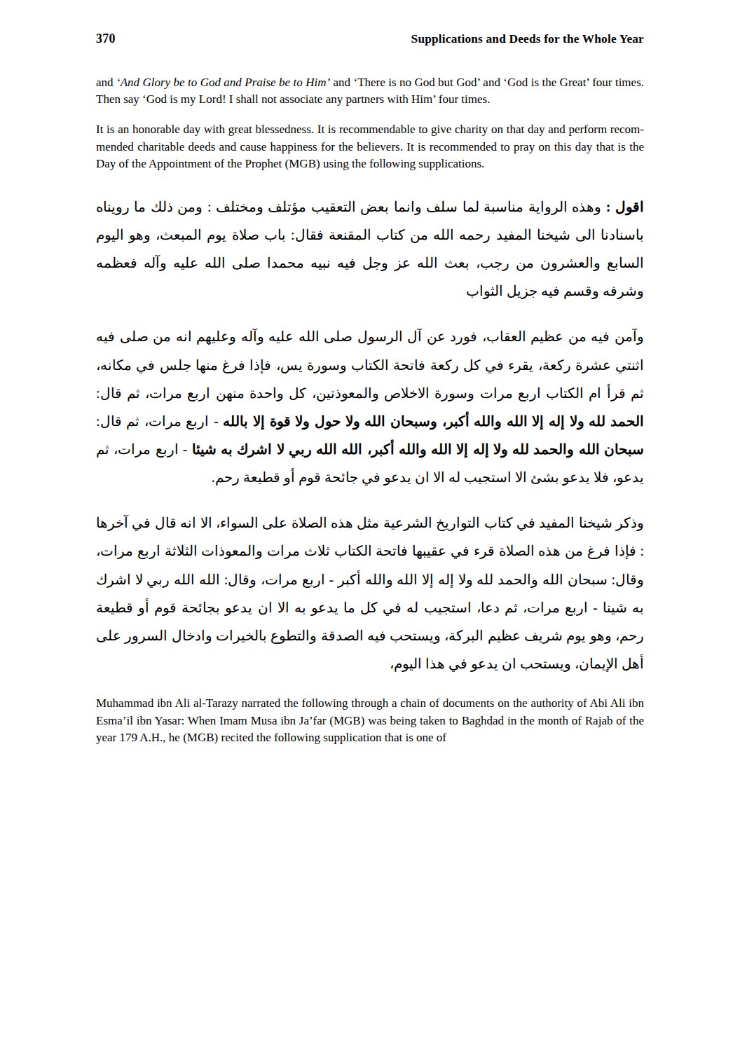370 Supplications and Deeds for the Whole Year
and ‘And Glory be to God and Praise be to Him’ and ‘There is no God but God’ and ‘God is the Great’ four times. Then say ‘God is my Lord! I shall not associate any partners with Him’ four times.
It is an honorable day with great blessedness. It is recommendable to give charity on that day and perform recommended charitable deeds and cause happiness for the believers. It is recommended to pray on this day that is the Day of the Appointment of the Prophet (MGB) using the following supplications.
اقول : وهذه الرواية مناسبة لما سلف وانما بعض التعقيب مؤتلف ومختلف : ومن ذلك ما رويناه باسنادنا الى شيخنا المفيد رحمه الله من كتاب المقنعة فقال: باب صلاة يوم المبعث، وهو اليوم السابع والعشرون من رجب، بعث الله عز وجل فيه نبيه محمدا صلى الله عليه وآله فعظمه وشرفه وقسم فيه جزيل الثواب
وآمن فيه من عظيم العقاب، فورد عن آل الرسول صلى الله عليه وآله وعليهم انه من صلى فيه اثنتي عشرة ركعة، يقرء في كل ركعة فاتحة الكتاب وسورة يس، فإذا فرغ منها جلس في مكانه، ثم قرأ ام الكتاب اربع مرات وسورة الاخلاص والمعوذتين، كل واحدة منهن اربع مرات، ثم قال: الحمد لله ولا إله إلا الله والله أكبر، وسبحان الله ولا حول ولا قوة إلا بالله - اربع مرات، ثم قال: سبحان الله والحمد لله ولا إله إلا الله والله أكبر، الله الله ربي لا اشرك به شيئا - اربع مرات، ثم يدعو، فلا يدعو بشئ الا استجيب له الا ان يدعو في جائحة قوم أو قطيعة رحم.
وذكر شيخنا المفيد في كتاب التواريخ الشرعية مثل هذه الصلاة على السواء، الا انه قال في آخرها : فإذا فرغ من هذه الصلاة قرء في عقيبها فاتحة الكتاب ثلاث مرات والمعوذات الثلاثة اربع مرات، وقال: سبحان الله والحمد لله ولا إله إلا الله والله أكبر - اربع مرات، وقال: الله الله ربي لا اشرك به شينا - اربع مرات، ثم دعا، استجيب له في كل ما يدعو به الا ان يدعو بجائحة قوم أو قطيعة رحم، وهو يوم شريف عظيم البركة، ويستحب فيه الصدقة والتطوع بالخيرات وادخال السرور على أهل الإيمان، ويستحب ان يدعو في هذا اليوم،
Muhammad ibn Ali al-Tarazy narrated the following through a chain of documents on the authority of Abi Ali ibn Esma’il ibn Yasar: When Imam Musa ibn Ja’far (MGB) was being taken to Baghdad in the month of Rajab of the year 179 A.H., he (MGB) recited the following supplication that is one of